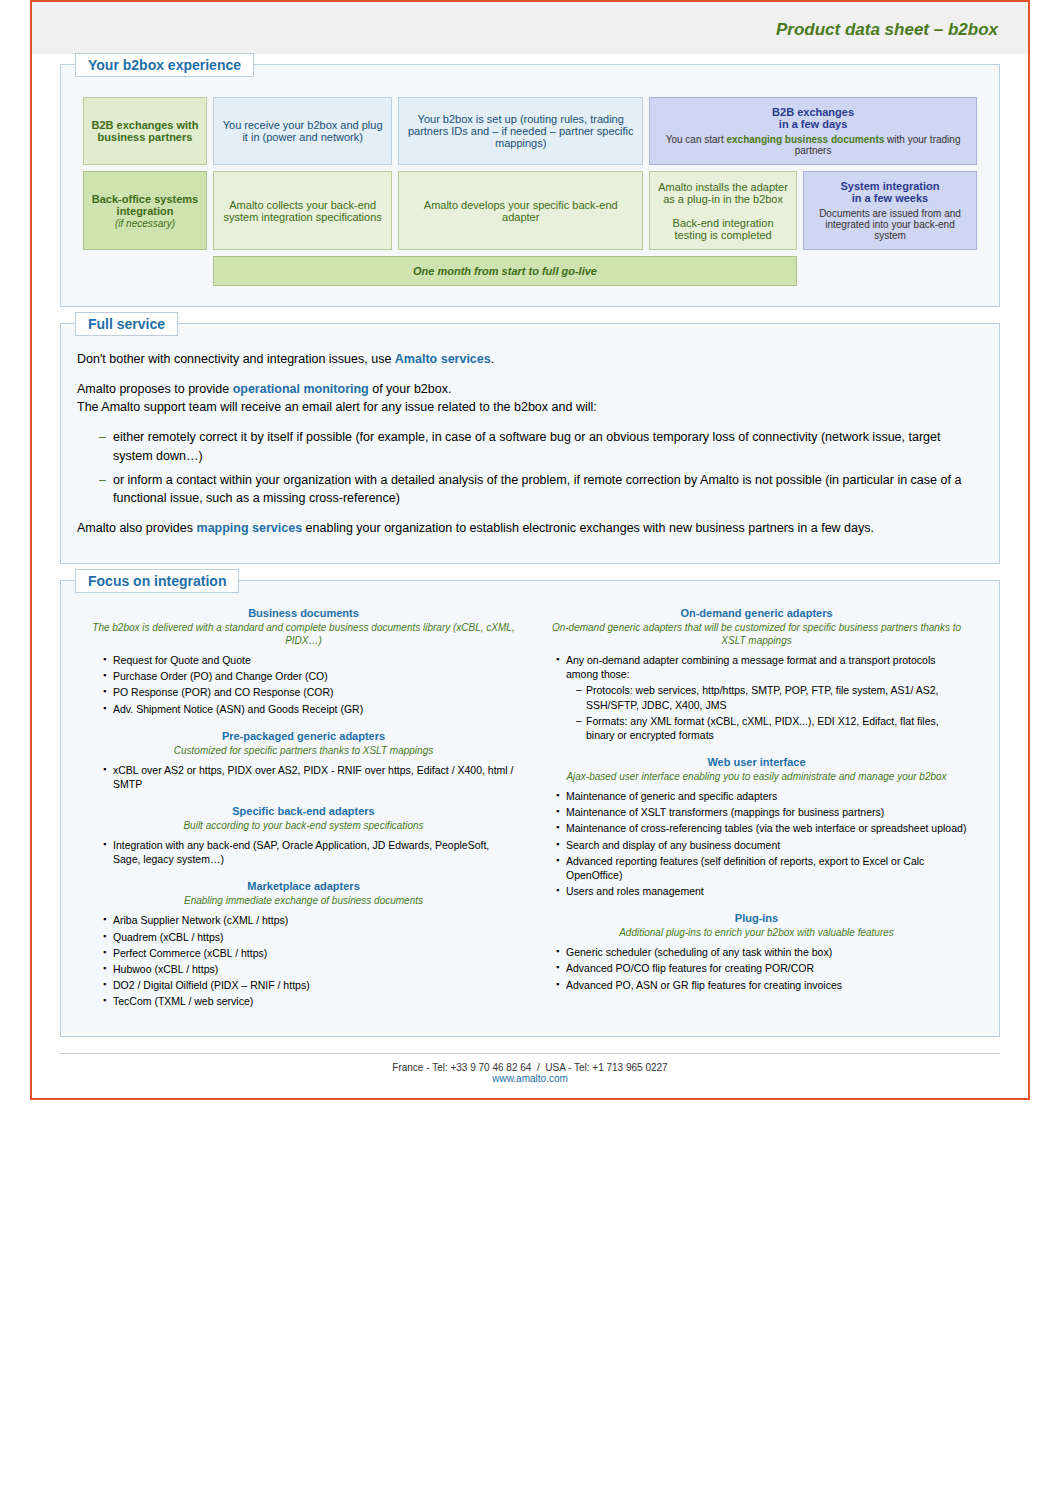Product data sheet – b2box
Your b2box experience
| B2B exchanges with business partners | You receive your b2box and plug it in (power and network) | Your b2box is set up (routing rules, trading partners IDs and – if needed – partner specific mappings) | B2B exchanges in a few days You can start exchanging business documents with your trading partners |
| Back-office systems integration (if necessary) | Amalto collects your back-end system integration specifications | Amalto develops your specific back-end adapter | Amalto installs the adapter as a plug-in in the b2box Back-end integration testing is completed | System integration in a few weeks Documents are issued from and integrated into your back-end system |
| | One month from start to full go-live | |
Full service
Don't bother with connectivity and integration issues, use Amalto services.
Amalto proposes to provide operational monitoring of your b2box.
The Amalto support team will receive an email alert for any issue related to the b2box and will:
either remotely correct it by itself if possible (for example, in case of a software bug or an obvious temporary loss of connectivity (network issue, target system down…)
or inform a contact within your organization with a detailed analysis of the problem, if remote correction by Amalto is not possible (in particular in case of a functional issue, such as a missing cross-reference)
Amalto also provides mapping services enabling your organization to establish electronic exchanges with new business partners in a few days.
Focus on integration
Business documents
The b2box is delivered with a standard and complete business documents library (xCBL, cXML, PIDX…)
Request for Quote and Quote
Purchase Order (PO) and Change Order (CO)
PO Response (POR) and CO Response (COR)
Adv. Shipment Notice (ASN) and Goods Receipt (GR)
Pre-packaged generic adapters
Customized for specific partners thanks to XSLT mappings
xCBL over AS2 or https, PIDX over AS2, PIDX - RNIF over https, Edifact / X400, html / SMTP
Specific back-end adapters
Built according to your back-end system specifications
Integration with any back-end (SAP, Oracle Application, JD Edwards, PeopleSoft, Sage, legacy system…)
Marketplace adapters
Enabling immediate exchange of business documents
Ariba Supplier Network (cXML / https)
Quadrem (xCBL / https)
Perfect Commerce (xCBL / https)
Hubwoo (xCBL / https)
DO2 / Digital Oilfield (PIDX – RNIF / https)
TecCom (TXML / web service)
On-demand generic adapters
On-demand generic adapters that will be customized for specific business partners thanks to XSLT mappings
Any on-demand adapter combining a message format and a transport protocols among those:
Protocols: web services, http/https, SMTP, POP, FTP, file system, AS1/ AS2, SSH/SFTP, JDBC, X400, JMS
Formats: any XML format (xCBL, cXML, PIDX...), EDI X12, Edifact, flat files, binary or encrypted formats
Web user interface
Ajax-based user interface enabling you to easily administrate and manage your b2box
Maintenance of generic and specific adapters
Maintenance of XSLT transformers (mappings for business partners)
Maintenance of cross-referencing tables (via the web interface or spreadsheet upload)
Search and display of any business document
Advanced reporting features (self definition of reports, export to Excel or Calc OpenOffice)
Users and roles management
Plug-ins
Additional plug-ins to enrich your b2box with valuable features
Generic scheduler (scheduling of any task within the box)
Advanced PO/CO flip features for creating POR/COR
Advanced PO, ASN or GR flip features for creating invoices
France - Tel: +33 9 70 46 82 64 / USA - Tel: +1 713 965 0227
www.amalto.com